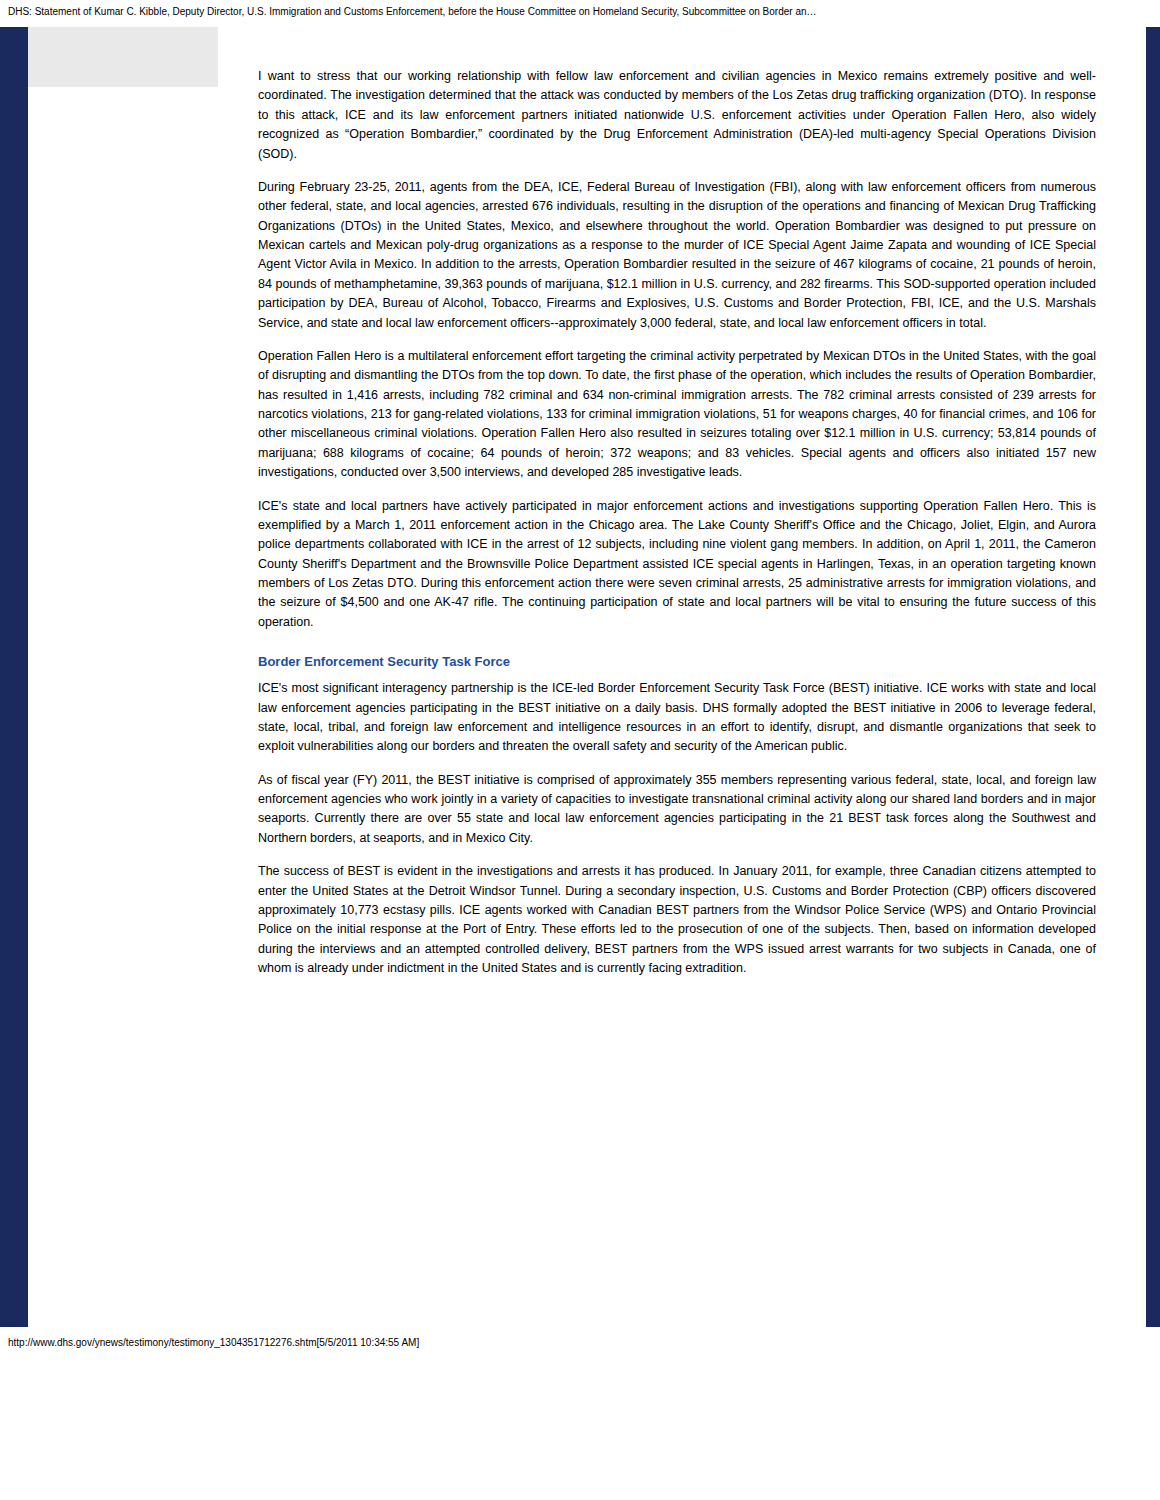DHS: Statement of Kumar C. Kibble, Deputy Director, U.S. Immigration and Customs Enforcement, before the House Committee on Homeland Security, Subcommittee on Border an…
I want to stress that our working relationship with fellow law enforcement and civilian agencies in Mexico remains extremely positive and well-coordinated. The investigation determined that the attack was conducted by members of the Los Zetas drug trafficking organization (DTO). In response to this attack, ICE and its law enforcement partners initiated nationwide U.S. enforcement activities under Operation Fallen Hero, also widely recognized as “Operation Bombardier,” coordinated by the Drug Enforcement Administration (DEA)-led multi-agency Special Operations Division (SOD).
During February 23-25, 2011, agents from the DEA, ICE, Federal Bureau of Investigation (FBI), along with law enforcement officers from numerous other federal, state, and local agencies, arrested 676 individuals, resulting in the disruption of the operations and financing of Mexican Drug Trafficking Organizations (DTOs) in the United States, Mexico, and elsewhere throughout the world. Operation Bombardier was designed to put pressure on Mexican cartels and Mexican poly-drug organizations as a response to the murder of ICE Special Agent Jaime Zapata and wounding of ICE Special Agent Victor Avila in Mexico. In addition to the arrests, Operation Bombardier resulted in the seizure of 467 kilograms of cocaine, 21 pounds of heroin, 84 pounds of methamphetamine, 39,363 pounds of marijuana, $12.1 million in U.S. currency, and 282 firearms. This SOD-supported operation included participation by DEA, Bureau of Alcohol, Tobacco, Firearms and Explosives, U.S. Customs and Border Protection, FBI, ICE, and the U.S. Marshals Service, and state and local law enforcement officers--approximately 3,000 federal, state, and local law enforcement officers in total.
Operation Fallen Hero is a multilateral enforcement effort targeting the criminal activity perpetrated by Mexican DTOs in the United States, with the goal of disrupting and dismantling the DTOs from the top down. To date, the first phase of the operation, which includes the results of Operation Bombardier, has resulted in 1,416 arrests, including 782 criminal and 634 non-criminal immigration arrests. The 782 criminal arrests consisted of 239 arrests for narcotics violations, 213 for gang-related violations, 133 for criminal immigration violations, 51 for weapons charges, 40 for financial crimes, and 106 for other miscellaneous criminal violations. Operation Fallen Hero also resulted in seizures totaling over $12.1 million in U.S. currency; 53,814 pounds of marijuana; 688 kilograms of cocaine; 64 pounds of heroin; 372 weapons; and 83 vehicles. Special agents and officers also initiated 157 new investigations, conducted over 3,500 interviews, and developed 285 investigative leads.
ICE's state and local partners have actively participated in major enforcement actions and investigations supporting Operation Fallen Hero. This is exemplified by a March 1, 2011 enforcement action in the Chicago area. The Lake County Sheriff's Office and the Chicago, Joliet, Elgin, and Aurora police departments collaborated with ICE in the arrest of 12 subjects, including nine violent gang members. In addition, on April 1, 2011, the Cameron County Sheriff's Department and the Brownsville Police Department assisted ICE special agents in Harlingen, Texas, in an operation targeting known members of Los Zetas DTO. During this enforcement action there were seven criminal arrests, 25 administrative arrests for immigration violations, and the seizure of $4,500 and one AK-47 rifle. The continuing participation of state and local partners will be vital to ensuring the future success of this operation.
Border Enforcement Security Task Force
ICE's most significant interagency partnership is the ICE-led Border Enforcement Security Task Force (BEST) initiative. ICE works with state and local law enforcement agencies participating in the BEST initiative on a daily basis. DHS formally adopted the BEST initiative in 2006 to leverage federal, state, local, tribal, and foreign law enforcement and intelligence resources in an effort to identify, disrupt, and dismantle organizations that seek to exploit vulnerabilities along our borders and threaten the overall safety and security of the American public.
As of fiscal year (FY) 2011, the BEST initiative is comprised of approximately 355 members representing various federal, state, local, and foreign law enforcement agencies who work jointly in a variety of capacities to investigate transnational criminal activity along our shared land borders and in major seaports. Currently there are over 55 state and local law enforcement agencies participating in the 21 BEST task forces along the Southwest and Northern borders, at seaports, and in Mexico City.
The success of BEST is evident in the investigations and arrests it has produced. In January 2011, for example, three Canadian citizens attempted to enter the United States at the Detroit Windsor Tunnel. During a secondary inspection, U.S. Customs and Border Protection (CBP) officers discovered approximately 10,773 ecstasy pills. ICE agents worked with Canadian BEST partners from the Windsor Police Service (WPS) and Ontario Provincial Police on the initial response at the Port of Entry. These efforts led to the prosecution of one of the subjects. Then, based on information developed during the interviews and an attempted controlled delivery, BEST partners from the WPS issued arrest warrants for two subjects in Canada, one of whom is already under indictment in the United States and is currently facing extradition.
http://www.dhs.gov/ynews/testimony/testimony_1304351712276.shtm[5/5/2011 10:34:55 AM]